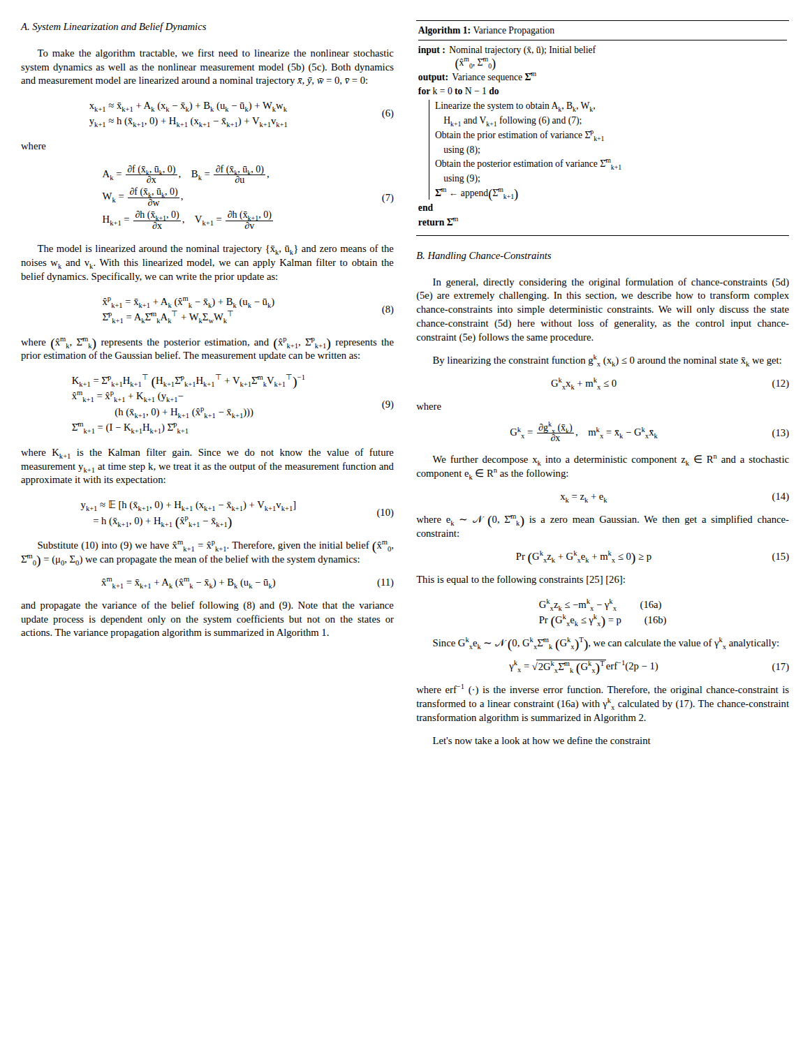A. System Linearization and Belief Dynamics
To make the algorithm tractable, we first need to linearize the nonlinear stochastic system dynamics as well as the nonlinear measurement model (5b) (5c). Both dynamics and measurement model are linearized around a nominal trajectory x̄, ȳ, w̄ = 0, v̄ = 0:
xk+1 ≈ x̄k+1 + Ak (xk − x̄k) + Bk (uk − ūk) + Wkwk
yk+1 ≈ h (x̄k+1, 0) + Hk+1 (xk+1 − x̄k+1) + Vk+1vk+1
(6)
where
Ak = ∂f (x̄k, ūk, 0)∂x, Bk = ∂f (x̄k, ūk, 0)∂u,
Wk = ∂f (x̄k, ūk, 0)∂w,
Hk+1 = ∂h (x̄k+1, 0)∂x, Vk+1 = ∂h (x̄k+1, 0)∂v
(7)
The model is linearized around the nominal trajectory {x̄k, ūk} and zero means of the noises wk and vk. With this linearized model, we can apply Kalman filter to obtain the belief dynamics. Specifically, we can write the prior update as:
x̂pk+1 = x̄k+1 + Ak (x̂mk − x̄k) + Bk (uk − ūk)
Σ̂pk+1 = AkΣ̂mkAk⊤ + WkΣwWk⊤
(8)
where (x̂mk, Σ̂mk) represents the posterior estimation, and (x̂pk+1, Σ̂pk+1) represents the prior estimation of the Gaussian belief. The measurement update can be written as:
Kk+1 = Σ̂pk+1Hk+1⊤ (Hk+1Σ̂pk+1Hk+1⊤ + Vk+1Σ̂mkVk+1⊤)−1
x̂mk+1 = x̂pk+1 + Kk+1 (yk+1−
(h (x̄k+1, 0) + Hk+1 (x̂pk+1 − x̄k+1)))
Σ̂mk+1 = (I − Kk+1Hk+1) Σ̂pk+1
(9)
where Kk+1 is the Kalman filter gain. Since we do not know the value of future measurement yk+1 at time step k, we treat it as the output of the measurement function and approximate it with its expectation:
yk+1 ≈ 𝔼 [h (x̄k+1, 0) + Hk+1 (xk+1 − x̄k+1) + Vk+1vk+1]
= h (x̄k+1, 0) + Hk+1 (x̂pk+1 − x̄k+1)
(10)
Substitute (10) into (9) we have x̂mk+1 = x̂pk+1. Therefore, given the initial belief (x̂m0, Σ̂m0) = (μ0, Σ0) we can propagate the mean of the belief with the system dynamics:
x̂mk+1 = x̄k+1 + Ak (x̂mk − x̄k) + Bk (uk − ūk)
(11)
and propagate the variance of the belief following (8) and (9). Note that the variance update process is dependent only on the system coefficients but not on the states or actions. The variance propagation algorithm is summarized in Algorithm 1.
Algorithm 1: Variance Propagation
input : Nominal trajectory (x̄, ū); Initial belief
(x̂m0, Σ̂m0)
output: Variance sequence Σ̂m
for k = 0 to N − 1 do
Linearize the system to obtain Ak, Bk, Wk,
Hk+1 and Vk+1 following (6) and (7);
Obtain the prior estimation of variance Σ̂pk+1
using (8);
Obtain the posterior estimation of variance Σ̂mk+1
using (9);
Σ̂m ← append(Σ̂mk+1)
end
return Σ̂m
B. Handling Chance-Constraints
In general, directly considering the original formulation of chance-constraints (5d) (5e) are extremely challenging. In this section, we describe how to transform complex chance-constraints into simple deterministic constraints. We will only discuss the state chance-constraint (5d) here without loss of generality, as the control input chance-constraint (5e) follows the same procedure.
By linearizing the constraint function gkx (xk) ≤ 0 around the nominal state x̄k we get:
Gkxxk + mkx ≤ 0
(12)
where
Gkx = ∂gkx (x̄k)∂x, mkx = x̄k − Gkxx̄k
(13)
We further decompose xk into a deterministic component zk ∈ Rn and a stochastic component ek ∈ Rn as the following:
xk = zk + ek
(14)
where ek ∼ 𝒩 (0, Σ̂mk) is a zero mean Gaussian. We then get a simplified chance-constraint:
Pr (Gkxzk + Gkxek + mkx ≤ 0) ≥ p
(15)
This is equal to the following constraints [25] [26]:
Gkxzk ≤ −mkx − γkx
(16a)
Pr (Gkxek ≤ γkx) = p
(16b)
Since Gkxek ∼ 𝒩 (0, GkxΣ̂mk (Gkx)T), we can calculate the value of γkx analytically:
γkx = √2GkxΣ̂mk (Gkx)Terf−1(2p − 1)
(17)
where erf−1 (·) is the inverse error function. Therefore, the original chance-constraint is transformed to a linear constraint (16a) with γkx calculated by (17). The chance-constraint transformation algorithm is summarized in Algorithm 2.
Let's now take a look at how we define the constraint